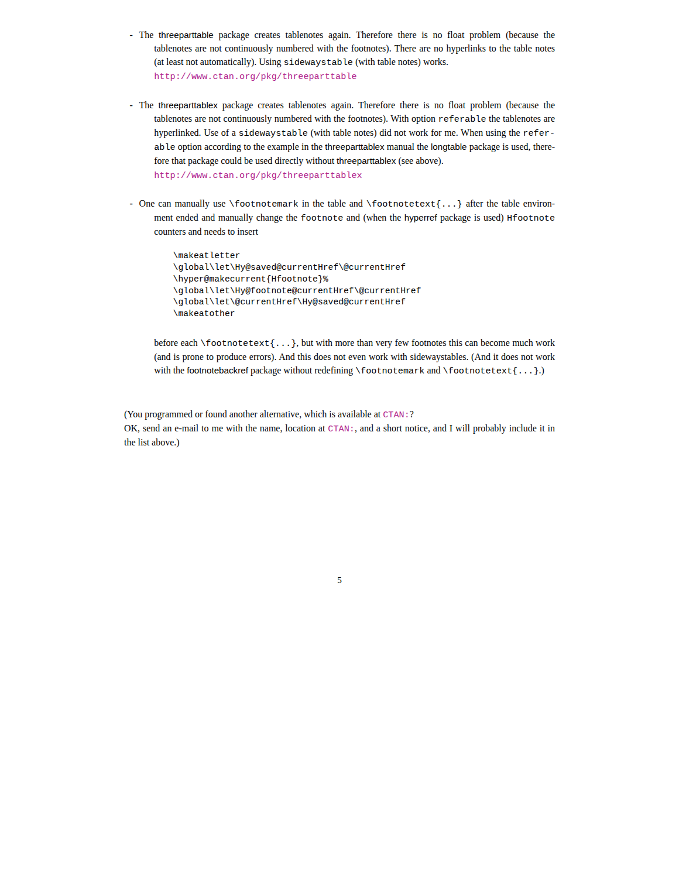The threeparttable package creates tablenotes again. Therefore there is no float problem (because the tablenotes are not continuously numbered with the footnotes). There are no hyperlinks to the table notes (at least not automatically). Using sidewaystable (with table notes) works.
http://www.ctan.org/pkg/threeparttable
The threeparttablex package creates tablenotes again. Therefore there is no float problem (because the tablenotes are not continuously numbered with the footnotes). With option referable the tablenotes are hyperlinked. Use of a sidewaystable (with table notes) did not work for me. When using the referable option according to the example in the threeparttablex manual the longtable package is used, therefore that package could be used directly without threeparttablex (see above).
http://www.ctan.org/pkg/threeparttablex
One can manually use \footnotemark in the table and \footnotetext{...} after the table environment ended and manually change the footnote and (when the hyperref package is used) Hfootnote counters and needs to insert
\makeatletter
\global\let\Hy@saved@currentHref\@currentHref
\hyper@makecurrent{Hfootnote}%
\global\let\Hy@footnote@currentHref\@currentHref
\global\let\@currentHref\Hy@saved@currentHref
\makeatother
before each \footnotetext{...}, but with more than very few footnotes this can become much work (and is prone to produce errors). And this does not even work with sidewaystables. (And it does not work with the footnotebackref package without redefining \footnotemark and \footnotetext{...}.)
(You programmed or found another alternative, which is available at CTAN:?
OK, send an e-mail to me with the name, location at CTAN:, and a short notice, and I will probably include it in the list above.)
5